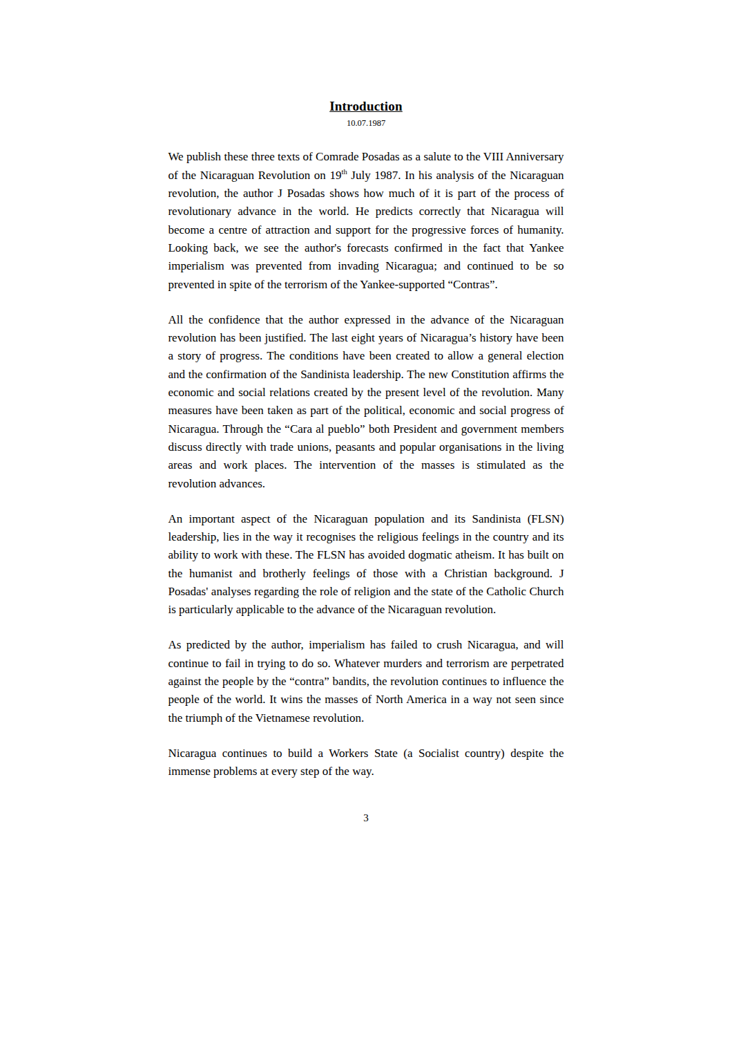Introduction
10.07.1987
We publish these three texts of Comrade Posadas as a salute to the VIII Anniversary of the Nicaraguan Revolution on 19th July 1987. In his analysis of the Nicaraguan revolution, the author J Posadas shows how much of it is part of the process of revolutionary advance in the world. He predicts correctly that Nicaragua will become a centre of attraction and support for the progressive forces of humanity. Looking back, we see the author's forecasts confirmed in the fact that Yankee imperialism was prevented from invading Nicaragua; and continued to be so prevented in spite of the terrorism of the Yankee-supported “Contras”.
All the confidence that the author expressed in the advance of the Nicaraguan revolution has been justified. The last eight years of Nicaragua’s history have been a story of progress. The conditions have been created to allow a general election and the confirmation of the Sandinista leadership. The new Constitution affirms the economic and social relations created by the present level of the revolution. Many measures have been taken as part of the political, economic and social progress of Nicaragua. Through the “Cara al pueblo” both President and government members discuss directly with trade unions, peasants and popular organisations in the living areas and work places. The intervention of the masses is stimulated as the revolution advances.
An important aspect of the Nicaraguan population and its Sandinista (FLSN) leadership, lies in the way it recognises the religious feelings in the country and its ability to work with these. The FLSN has avoided dogmatic atheism. It has built on the humanist and brotherly feelings of those with a Christian background. J Posadas' analyses regarding the role of religion and the state of the Catholic Church is particularly applicable to the advance of the Nicaraguan revolution.
As predicted by the author, imperialism has failed to crush Nicaragua, and will continue to fail in trying to do so. Whatever murders and terrorism are perpetrated against the people by the “contra” bandits, the revolution continues to influence the people of the world. It wins the masses of North America in a way not seen since the triumph of the Vietnamese revolution.
Nicaragua continues to build a Workers State (a Socialist country) despite the immense problems at every step of the way.
3